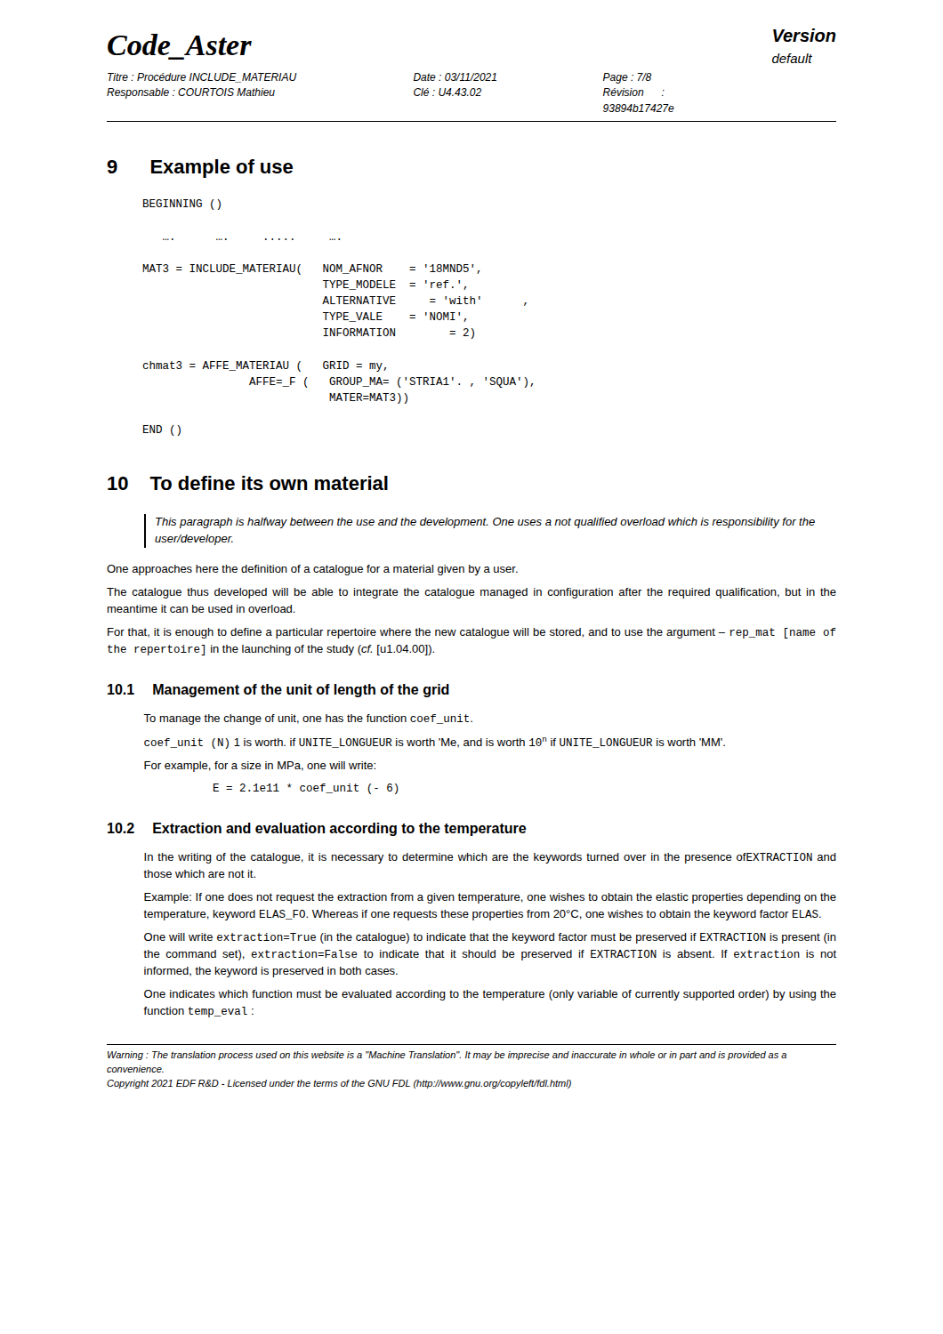Code_Aster
Version
default
| Titre : Procédure INCLUDE_MATERIAU | Date : 03/11/2021 | Page : 7/8 | |
| Responsable : COURTOIS Mathieu | Clé : U4.43.02 | Révision : | |
| | | 93894b17427e | |
9 Example of use
BEGINNING ()

   ….      ….     .....     ….

MAT3 = INCLUDE_MATERIAU(   NOM_AFNOR    = '18MND5',
                           TYPE_MODELE  = 'ref.',
                           ALTERNATIVE     = 'with'      ,
                           TYPE_VALE    = 'NOMI',
                           INFORMATION        = 2)

chmat3 = AFFE_MATERIAU (   GRID = my,
                AFFE=_F (   GROUP_MA= ('STRIA1'. , 'SQUA'),
                            MATER=MAT3))

END ()
10 To define its own material
This paragraph is halfway between the use and the development. One uses a not qualified overload which is responsibility for the user/developer.
One approaches here the definition of a catalogue for a material given by a user.
The catalogue thus developed will be able to integrate the catalogue managed in configuration after the required qualification, but in the meantime it can be used in overload.
For that, it is enough to define a particular repertoire where the new catalogue will be stored, and to use the argument – rep_mat [name of the repertoire] in the launching of the study (cf. [u1.04.00]).
10.1 Management of the unit of length of the grid
To manage the change of unit, one has the function coef_unit.
coef_unit (N) 1 is worth. if UNITE_LONGUEUR is worth 'Me, and is worth 10n if UNITE_LONGUEUR is worth 'MM'.
For example, for a size in MPa, one will write:
     E = 2.1e11 * coef_unit (- 6)
10.2 Extraction and evaluation according to the temperature
In the writing of the catalogue, it is necessary to determine which are the keywords turned over in the presence ofEXTRACTION and those which are not it.
Example: If one does not request the extraction from a given temperature, one wishes to obtain the elastic properties depending on the temperature, keyword ELAS_FO. Whereas if one requests these properties from 20°C, one wishes to obtain the keyword factor ELAS.
One will write extraction=True (in the catalogue) to indicate that the keyword factor must be preserved if EXTRACTION is present (in the command set), extraction=False to indicate that it should be preserved if EXTRACTION is absent. If extraction is not informed, the keyword is preserved in both cases.
One indicates which function must be evaluated according to the temperature (only variable of currently supported order) by using the function temp_eval :
Warning : The translation process used on this website is a "Machine Translation". It may be imprecise and inaccurate in whole or in part and is provided as a convenience.
Copyright 2021 EDF R&D - Licensed under the terms of the GNU FDL (http://www.gnu.org/copyleft/fdl.html)